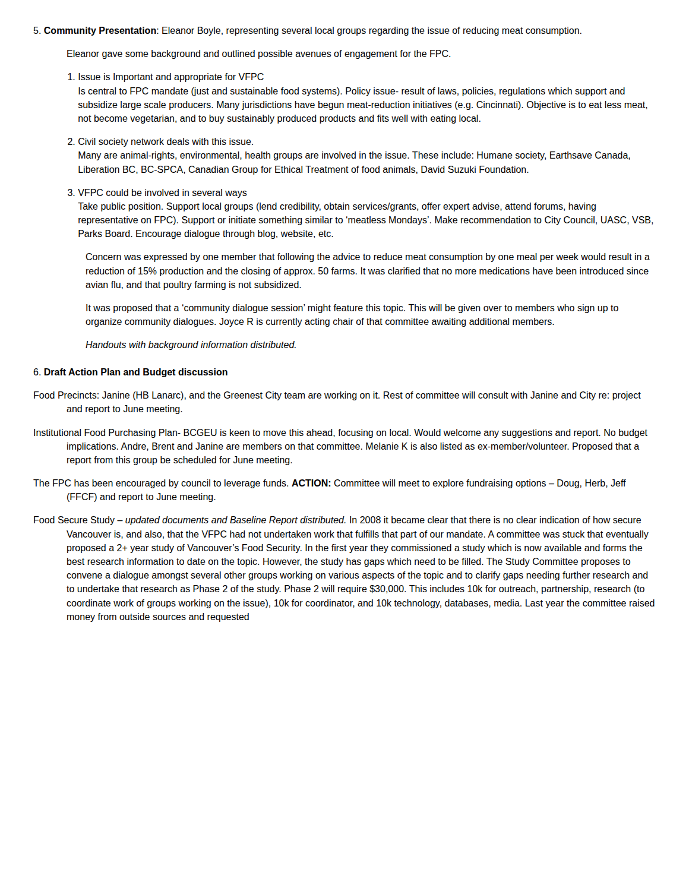5. Community Presentation: Eleanor Boyle, representing several local groups regarding the issue of reducing meat consumption.
Eleanor gave some background and outlined possible avenues of engagement for the FPC.
Issue is Important and appropriate for VFPC
Is central to FPC mandate (just and sustainable food systems). Policy issue- result of laws, policies, regulations which support and subsidize large scale producers. Many jurisdictions have begun meat-reduction initiatives (e.g. Cincinnati). Objective is to eat less meat, not become vegetarian, and to buy sustainably produced products and fits well with eating local.
Civil society network deals with this issue.
Many are animal-rights, environmental, health groups are involved in the issue. These include: Humane society, Earthsave Canada, Liberation BC, BC-SPCA, Canadian Group for Ethical Treatment of food animals, David Suzuki Foundation.
VFPC could be involved in several ways
Take public position. Support local groups (lend credibility, obtain services/grants, offer expert advise, attend forums, having representative on FPC). Support or initiate something similar to ‘meatless Mondays’. Make recommendation to City Council, UASC, VSB, Parks Board. Encourage dialogue through blog, website, etc.
Concern was expressed by one member that following the advice to reduce meat consumption by one meal per week would result in a reduction of 15% production and the closing of approx. 50 farms. It was clarified that no more medications have been introduced since avian flu, and that poultry farming is not subsidized.
It was proposed that a ‘community dialogue session’ might feature this topic. This will be given over to members who sign up to organize community dialogues. Joyce R is currently acting chair of that committee awaiting additional members.
Handouts with background information distributed.
6. Draft Action Plan and Budget discussion
Food Precincts: Janine (HB Lanarc), and the Greenest City team are working on it. Rest of committee will consult with Janine and City re: project and report to June meeting.
Institutional Food Purchasing Plan- BCGEU is keen to move this ahead, focusing on local. Would welcome any suggestions and report. No budget implications. Andre, Brent and Janine are members on that committee. Melanie K is also listed as ex-member/volunteer. Proposed that a report from this group be scheduled for June meeting.
The FPC has been encouraged by council to leverage funds. ACTION: Committee will meet to explore fundraising options – Doug, Herb, Jeff (FFCF) and report to June meeting.
Food Secure Study – updated documents and Baseline Report distributed. In 2008 it became clear that there is no clear indication of how secure Vancouver is, and also, that the VFPC had not undertaken work that fulfills that part of our mandate. A committee was stuck that eventually proposed a 2+ year study of Vancouver’s Food Security. In the first year they commissioned a study which is now available and forms the best research information to date on the topic. However, the study has gaps which need to be filled. The Study Committee proposes to convene a dialogue amongst several other groups working on various aspects of the topic and to clarify gaps needing further research and to undertake that research as Phase 2 of the study. Phase 2 will require $30,000. This includes 10k for outreach, partnership, research (to coordinate work of groups working on the issue), 10k for coordinator, and 10k technology, databases, media. Last year the committee raised money from outside sources and requested